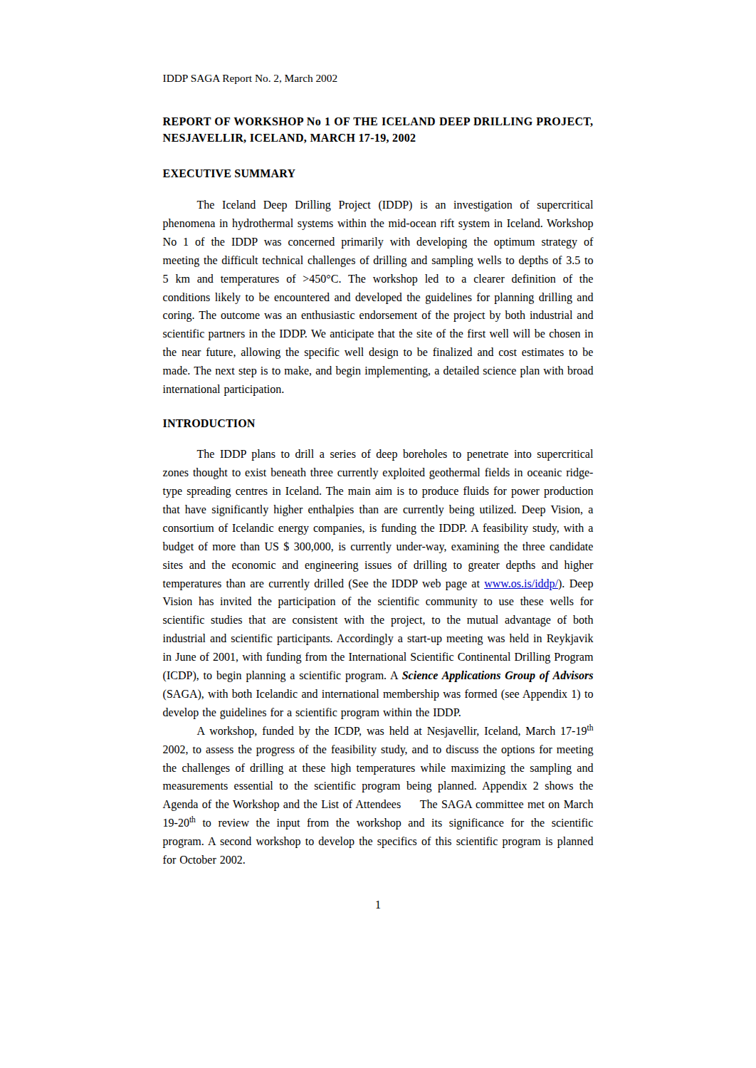IDDP SAGA Report No. 2, March 2002
REPORT OF WORKSHOP No 1 OF THE ICELAND DEEP DRILLING PROJECT, NESJAVELLIR, ICELAND, MARCH 17-19, 2002
EXECUTIVE SUMMARY
The Iceland Deep Drilling Project (IDDP) is an investigation of supercritical phenomena in hydrothermal systems within the mid-ocean rift system in Iceland. Workshop No 1 of the IDDP was concerned primarily with developing the optimum strategy of meeting the difficult technical challenges of drilling and sampling wells to depths of 3.5 to 5 km and temperatures of >450°C. The workshop led to a clearer definition of the conditions likely to be encountered and developed the guidelines for planning drilling and coring. The outcome was an enthusiastic endorsement of the project by both industrial and scientific partners in the IDDP. We anticipate that the site of the first well will be chosen in the near future, allowing the specific well design to be finalized and cost estimates to be made. The next step is to make, and begin implementing, a detailed science plan with broad international participation.
INTRODUCTION
The IDDP plans to drill a series of deep boreholes to penetrate into supercritical zones thought to exist beneath three currently exploited geothermal fields in oceanic ridge-type spreading centres in Iceland. The main aim is to produce fluids for power production that have significantly higher enthalpies than are currently being utilized. Deep Vision, a consortium of Icelandic energy companies, is funding the IDDP. A feasibility study, with a budget of more than US $ 300,000, is currently under-way, examining the three candidate sites and the economic and engineering issues of drilling to greater depths and higher temperatures than are currently drilled (See the IDDP web page at www.os.is/iddp/). Deep Vision has invited the participation of the scientific community to use these wells for scientific studies that are consistent with the project, to the mutual advantage of both industrial and scientific participants. Accordingly a start-up meeting was held in Reykjavik in June of 2001, with funding from the International Scientific Continental Drilling Program (ICDP), to begin planning a scientific program. A Science Applications Group of Advisors (SAGA), with both Icelandic and international membership was formed (see Appendix 1) to develop the guidelines for a scientific program within the IDDP.
A workshop, funded by the ICDP, was held at Nesjavellir, Iceland, March 17-19th 2002, to assess the progress of the feasibility study, and to discuss the options for meeting the challenges of drilling at these high temperatures while maximizing the sampling and measurements essential to the scientific program being planned. Appendix 2 shows the Agenda of the Workshop and the List of Attendees The SAGA committee met on March 19-20th to review the input from the workshop and its significance for the scientific program. A second workshop to develop the specifics of this scientific program is planned for October 2002.
1